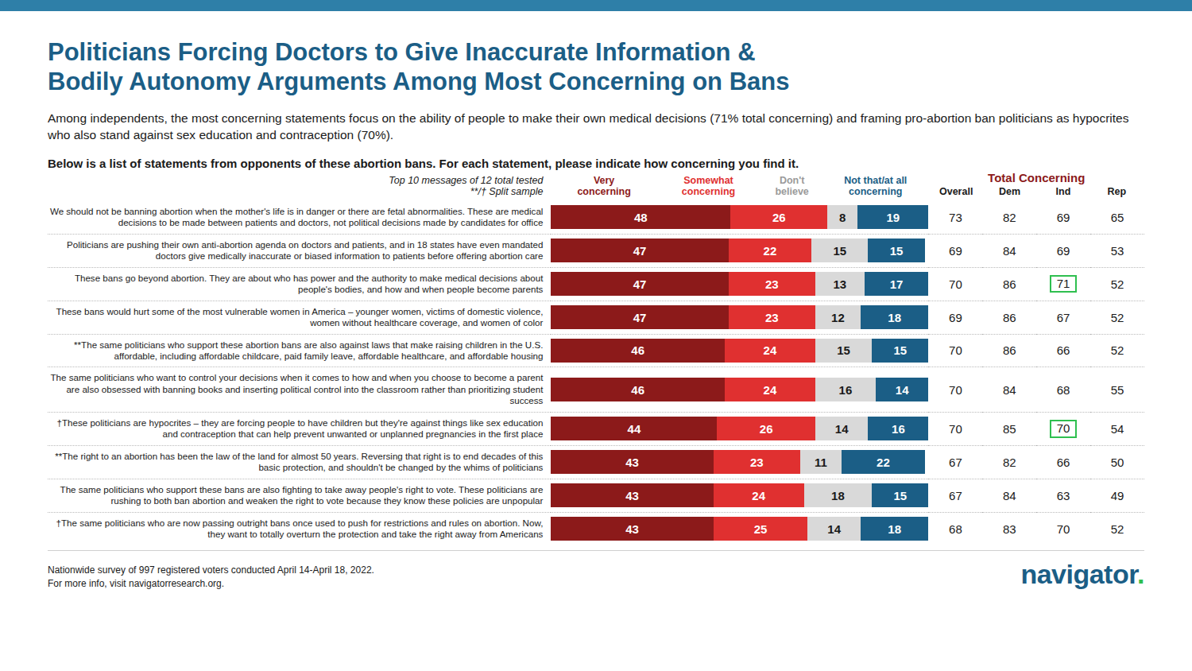Politicians Forcing Doctors to Give Inaccurate Information &
Bodily Autonomy Arguments Among Most Concerning on Bans
Among independents, the most concerning statements focus on the ability of people to make their own medical decisions (71% total concerning) and framing pro-abortion ban politicians as hypocrites who also stand against sex education and contraception (70%).
Below is a list of statements from opponents of these abortion bans. For each statement, please indicate how concerning you find it.
| Top 10 messages of 12 total tested **/† Split sample | Very concerning Somewhat concerning Don't believe Not that/at all concerning | Total Concerning Overall Dem Ind Rep |
| We should not be banning abortion when the mother's life is in danger or there are fetal abnormalities. These are medical decisions to be made between patients and doctors, not political decisions made by candidates for office | 48 26 8 19 | 73 | 82 | 69 | 65 |
| Politicians are pushing their own anti-abortion agenda on doctors and patients, and in 18 states have even mandated doctors give medically inaccurate or biased information to patients before offering abortion care | 47 22 15 15 | 69 | 84 | 69 | 53 |
| These bans go beyond abortion. They are about who has power and the authority to make medical decisions about people's bodies, and how and when people become parents | 47 23 13 17 | 70 | 86 | 71 | 52 |
| These bans would hurt some of the most vulnerable women in America – younger women, victims of domestic violence, women without healthcare coverage, and women of color | 47 23 12 18 | 69 | 86 | 67 | 52 |
| **The same politicians who support these abortion bans are also against laws that make raising children in the U.S. affordable, including affordable childcare, paid family leave, affordable healthcare, and affordable housing | 46 24 15 15 | 70 | 86 | 66 | 52 |
| The same politicians who want to control your decisions when it comes to how and when you choose to become a parent are also obsessed with banning books and inserting political control into the classroom rather than prioritizing student success | 46 24 16 14 | 70 | 84 | 68 | 55 |
| †These politicians are hypocrites – they are forcing people to have children but they're against things like sex education and contraception that can help prevent unwanted or unplanned pregnancies in the first place | 44 26 14 16 | 70 | 85 | 70 | 54 |
| **The right to an abortion has been the law of the land for almost 50 years. Reversing that right is to end decades of this basic protection, and shouldn't be changed by the whims of politicians | 43 23 11 22 | 67 | 82 | 66 | 50 |
| The same politicians who support these bans are also fighting to take away people's right to vote. These politicians are rushing to both ban abortion and weaken the right to vote because they know these policies are unpopular | 43 24 18 15 | 67 | 84 | 63 | 49 |
| †The same politicians who are now passing outright bans once used to push for restrictions and rules on abortion. Now, they want to totally overturn the protection and take the right away from Americans | 43 25 14 18 | 68 | 83 | 70 | 52 |
Nationwide survey of 997 registered voters conducted April 14-April 18, 2022.
For more info, visit navigatorresearch.org.
navigator.